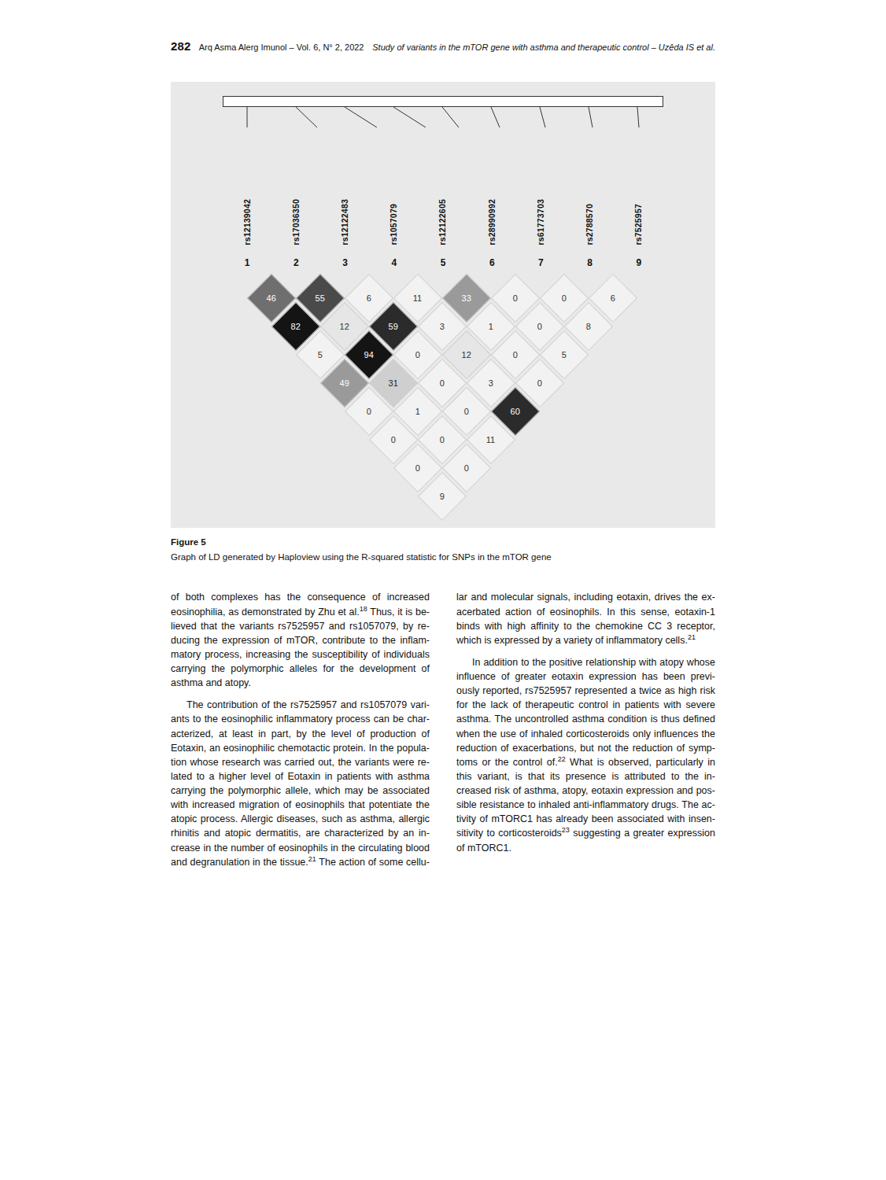282 Arq Asma Alerg Imunol – Vol. 6, N° 2, 2022 Study of variants in the mTOR gene with asthma and therapeutic control – Uzêda IS et al.
rs12139042
rs17036350
rs12122483
rs1057079
rs12122605
rs28990992
rs61773703
rs2788570
rs7525957
1
2
3
4
5
6
7
8
9
46
55
6
11
33
0
0
6
82
12
59
3
1
0
8
5
94
0
12
0
5
49
31
0
3
0
0
1
0
60
0
0
11
0
0
9
Figure 5 Graph of LD generated by Haploview using the R-squared statistic for SNPs in the mTOR gene
of both complexes has the consequence of increased eosinophilia, as demonstrated by Zhu et al.18 Thus, it is believed that the variants rs7525957 and rs1057079, by reducing the expression of mTOR, contribute to the inflammatory process, increasing the susceptibility of individuals carrying the polymorphic alleles for the development of asthma and atopy.
The contribution of the rs7525957 and rs1057079 variants to the eosinophilic inflammatory process can be characterized, at least in part, by the level of production of Eotaxin, an eosinophilic chemotactic protein. In the population whose research was carried out, the variants were related to a higher level of Eotaxin in patients with asthma carrying the polymorphic allele, which may be associated with increased migration of eosinophils that potentiate the atopic process. Allergic diseases, such as asthma, allergic rhinitis and atopic dermatitis, are characterized by an increase in the number of eosinophils in the circulating blood and degranulation in the tissue.21 The action of some cellular and molecular signals, including eotaxin, drives the exacerbated action of eosinophils. In this sense, eotaxin-1 binds with high affinity to the chemokine CC 3 receptor, which is expressed by a variety of inflammatory cells.21
In addition to the positive relationship with atopy whose influence of greater eotaxin expression has been previously reported, rs7525957 represented a twice as high risk for the lack of therapeutic control in patients with severe asthma. The uncontrolled asthma condition is thus defined when the use of inhaled corticosteroids only influences the reduction of exacerbations, but not the reduction of symptoms or the control of.22 What is observed, particularly in this variant, is that its presence is attributed to the increased risk of asthma, atopy, eotaxin expression and possible resistance to inhaled anti-inflammatory drugs. The activity of mTORC1 has already been associated with insensitivity to corticosteroids23 suggesting a greater expression of mTORC1.